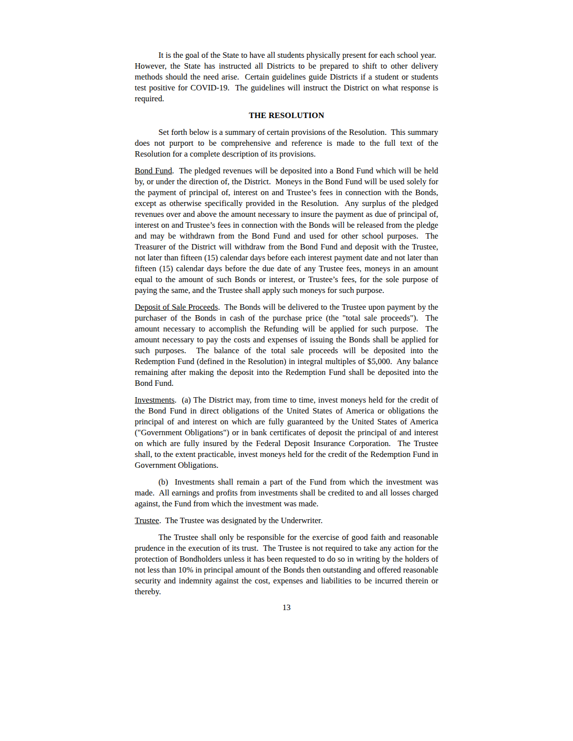It is the goal of the State to have all students physically present for each school year. However, the State has instructed all Districts to be prepared to shift to other delivery methods should the need arise. Certain guidelines guide Districts if a student or students test positive for COVID-19. The guidelines will instruct the District on what response is required.
THE RESOLUTION
Set forth below is a summary of certain provisions of the Resolution. This summary does not purport to be comprehensive and reference is made to the full text of the Resolution for a complete description of its provisions.
Bond Fund. The pledged revenues will be deposited into a Bond Fund which will be held by, or under the direction of, the District. Moneys in the Bond Fund will be used solely for the payment of principal of, interest on and Trustee’s fees in connection with the Bonds, except as otherwise specifically provided in the Resolution. Any surplus of the pledged revenues over and above the amount necessary to insure the payment as due of principal of, interest on and Trustee’s fees in connection with the Bonds will be released from the pledge and may be withdrawn from the Bond Fund and used for other school purposes. The Treasurer of the District will withdraw from the Bond Fund and deposit with the Trustee, not later than fifteen (15) calendar days before each interest payment date and not later than fifteen (15) calendar days before the due date of any Trustee fees, moneys in an amount equal to the amount of such Bonds or interest, or Trustee’s fees, for the sole purpose of paying the same, and the Trustee shall apply such moneys for such purpose.
Deposit of Sale Proceeds. The Bonds will be delivered to the Trustee upon payment by the purchaser of the Bonds in cash of the purchase price (the "total sale proceeds"). The amount necessary to accomplish the Refunding will be applied for such purpose. The amount necessary to pay the costs and expenses of issuing the Bonds shall be applied for such purposes. The balance of the total sale proceeds will be deposited into the Redemption Fund (defined in the Resolution) in integral multiples of $5,000. Any balance remaining after making the deposit into the Redemption Fund shall be deposited into the Bond Fund.
Investments. (a) The District may, from time to time, invest moneys held for the credit of the Bond Fund in direct obligations of the United States of America or obligations the principal of and interest on which are fully guaranteed by the United States of America ("Government Obligations") or in bank certificates of deposit the principal of and interest on which are fully insured by the Federal Deposit Insurance Corporation. The Trustee shall, to the extent practicable, invest moneys held for the credit of the Redemption Fund in Government Obligations.
(b) Investments shall remain a part of the Fund from which the investment was made. All earnings and profits from investments shall be credited to and all losses charged against, the Fund from which the investment was made.
Trustee. The Trustee was designated by the Underwriter.
The Trustee shall only be responsible for the exercise of good faith and reasonable prudence in the execution of its trust. The Trustee is not required to take any action for the protection of Bondholders unless it has been requested to do so in writing by the holders of not less than 10% in principal amount of the Bonds then outstanding and offered reasonable security and indemnity against the cost, expenses and liabilities to be incurred therein or thereby.
13